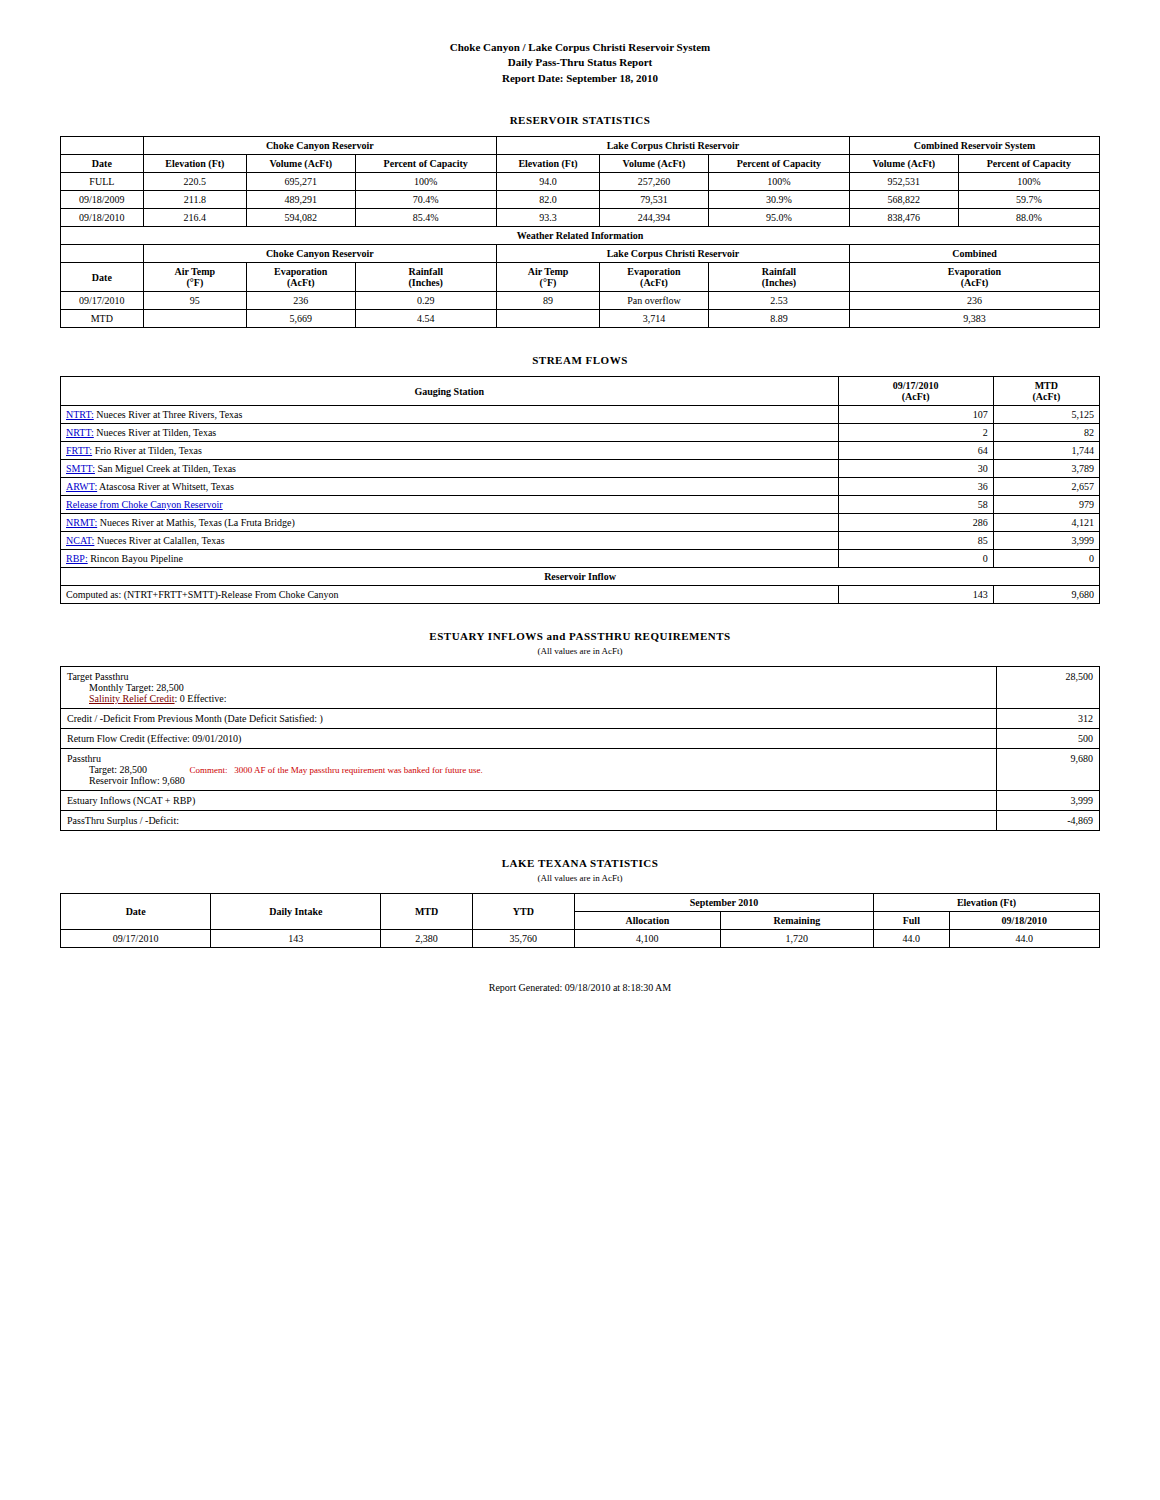Choke Canyon / Lake Corpus Christi Reservoir System
Daily Pass-Thru Status Report
Report Date: September 18, 2010
RESERVOIR STATISTICS
| | Choke Canyon Reservoir | Lake Corpus Christi Reservoir | Combined Reservoir System |
| --- | --- | --- | --- |
| Date | Elevation (Ft) | Volume (AcFt) | Percent of Capacity | Elevation (Ft) | Volume (AcFt) | Percent of Capacity | Volume (AcFt) | Percent of Capacity |
| FULL | 220.5 | 695,271 | 100% | 94.0 | 257,260 | 100% | 952,531 | 100% |
| 09/18/2009 | 211.8 | 489,291 | 70.4% | 82.0 | 79,531 | 30.9% | 568,822 | 59.7% |
| 09/18/2010 | 216.4 | 594,082 | 85.4% | 93.3 | 244,394 | 95.0% | 838,476 | 88.0% |
| Weather Related Information |
| | Choke Canyon Reservoir | Lake Corpus Christi Reservoir | Combined |
| Date | Air Temp (°F) | Evaporation (AcFt) | Rainfall (Inches) | Air Temp (°F) | Evaporation (AcFt) | Rainfall (Inches) | Evaporation (AcFt) |
| 09/17/2010 | 95 | 236 | 0.29 | 89 | Pan overflow | 2.53 | 236 |
| MTD | | 5,669 | 4.54 | | 3,714 | 8.89 | 9,383 |
STREAM FLOWS
| Gauging Station | 09/17/2010 (AcFt) | MTD (AcFt) |
| --- | --- | --- |
| NTRT: Nueces River at Three Rivers, Texas | 107 | 5,125 |
| NRTT: Nueces River at Tilden, Texas | 2 | 82 |
| FRTT: Frio River at Tilden, Texas | 64 | 1,744 |
| SMTT: San Miguel Creek at Tilden, Texas | 30 | 3,789 |
| ARWT: Atascosa River at Whitsett, Texas | 36 | 2,657 |
| Release from Choke Canyon Reservoir | 58 | 979 |
| NRMT: Nueces River at Mathis, Texas (La Fruta Bridge) | 286 | 4,121 |
| NCAT: Nueces River at Calallen, Texas | 85 | 3,999 |
| RBP: Rincon Bayou Pipeline | 0 | 0 |
| Reservoir Inflow |
| Computed as: (NTRT+FRTT+SMTT)-Release From Choke Canyon | 143 | 9,680 |
ESTUARY INFLOWS and PASSTHRU REQUIREMENTS
(All values are in AcFt)
| Target Passthru Monthly Target: 28,500 Salinity Relief Credit : 0 Effective: | 28,500 |
| Credit / -Deficit From Previous Month (Date Deficit Satisfied: ) | 312 |
| Return Flow Credit (Effective: 09/01/2010) | 500 |
| Passthru Target: 28,500 Comment: 3000 AF of the May passthru requirement was banked for future use. Reservoir Inflow: 9,680 | 9,680 |
| Estuary Inflows (NCAT + RBP) | 3,999 |
| PassThru Surplus / -Deficit: | -4,869 |
LAKE TEXANA STATISTICS
(All values are in AcFt)
| Date | Daily Intake | MTD | YTD | September 2010 | Elevation (Ft) |
| --- | --- | --- | --- | --- | --- |
| Allocation | Remaining | Full | 09/18/2010 |
| 09/17/2010 | 143 | 2,380 | 35,760 | 4,100 | 1,720 | 44.0 | 44.0 |
Report Generated: 09/18/2010 at 8:18:30 AM